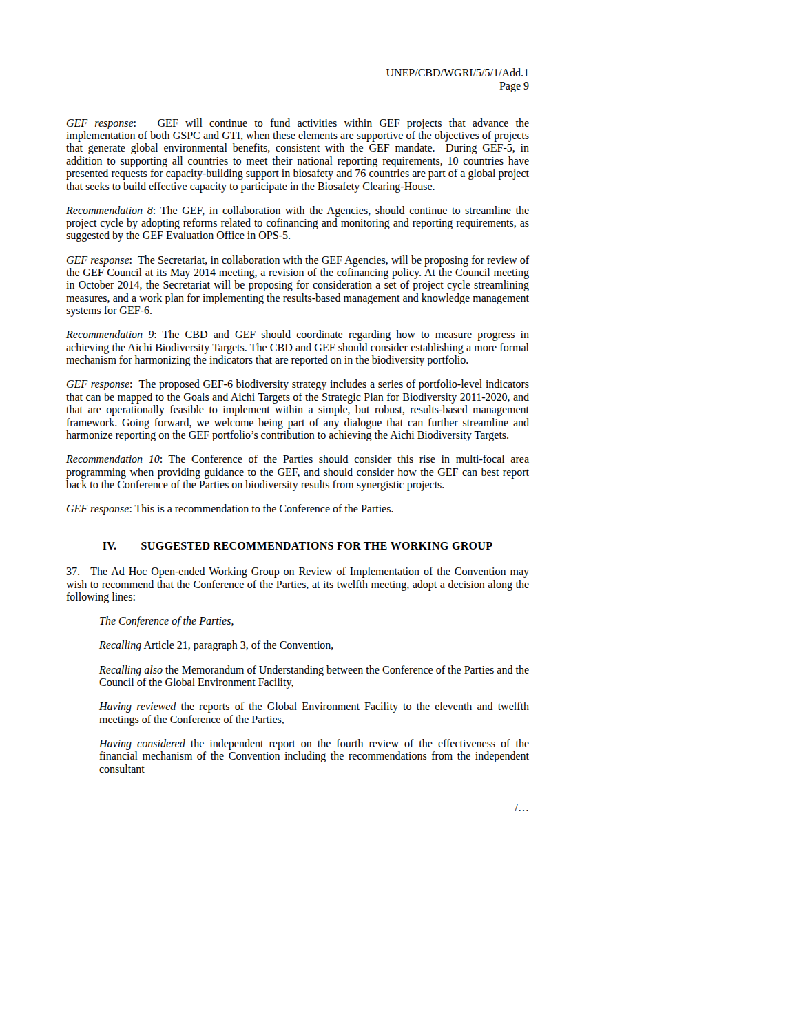UNEP/CBD/WGRI/5/5/1/Add.1 Page 9
GEF response: GEF will continue to fund activities within GEF projects that advance the implementation of both GSPC and GTI, when these elements are supportive of the objectives of projects that generate global environmental benefits, consistent with the GEF mandate. During GEF-5, in addition to supporting all countries to meet their national reporting requirements, 10 countries have presented requests for capacity-building support in biosafety and 76 countries are part of a global project that seeks to build effective capacity to participate in the Biosafety Clearing-House.
Recommendation 8: The GEF, in collaboration with the Agencies, should continue to streamline the project cycle by adopting reforms related to cofinancing and monitoring and reporting requirements, as suggested by the GEF Evaluation Office in OPS-5.
GEF response: The Secretariat, in collaboration with the GEF Agencies, will be proposing for review of the GEF Council at its May 2014 meeting, a revision of the cofinancing policy. At the Council meeting in October 2014, the Secretariat will be proposing for consideration a set of project cycle streamlining measures, and a work plan for implementing the results-based management and knowledge management systems for GEF-6.
Recommendation 9: The CBD and GEF should coordinate regarding how to measure progress in achieving the Aichi Biodiversity Targets. The CBD and GEF should consider establishing a more formal mechanism for harmonizing the indicators that are reported on in the biodiversity portfolio.
GEF response: The proposed GEF-6 biodiversity strategy includes a series of portfolio-level indicators that can be mapped to the Goals and Aichi Targets of the Strategic Plan for Biodiversity 2011-2020, and that are operationally feasible to implement within a simple, but robust, results-based management framework. Going forward, we welcome being part of any dialogue that can further streamline and harmonize reporting on the GEF portfolio’s contribution to achieving the Aichi Biodiversity Targets.
Recommendation 10: The Conference of the Parties should consider this rise in multi-focal area programming when providing guidance to the GEF, and should consider how the GEF can best report back to the Conference of the Parties on biodiversity results from synergistic projects.
GEF response: This is a recommendation to the Conference of the Parties.
IV. SUGGESTED RECOMMENDATIONS FOR THE WORKING GROUP
37. The Ad Hoc Open-ended Working Group on Review of Implementation of the Convention may wish to recommend that the Conference of the Parties, at its twelfth meeting, adopt a decision along the following lines:
The Conference of the Parties,
Recalling Article 21, paragraph 3, of the Convention,
Recalling also the Memorandum of Understanding between the Conference of the Parties and the Council of the Global Environment Facility,
Having reviewed the reports of the Global Environment Facility to the eleventh and twelfth meetings of the Conference of the Parties,
Having considered the independent report on the fourth review of the effectiveness of the financial mechanism of the Convention including the recommendations from the independent consultant
/…